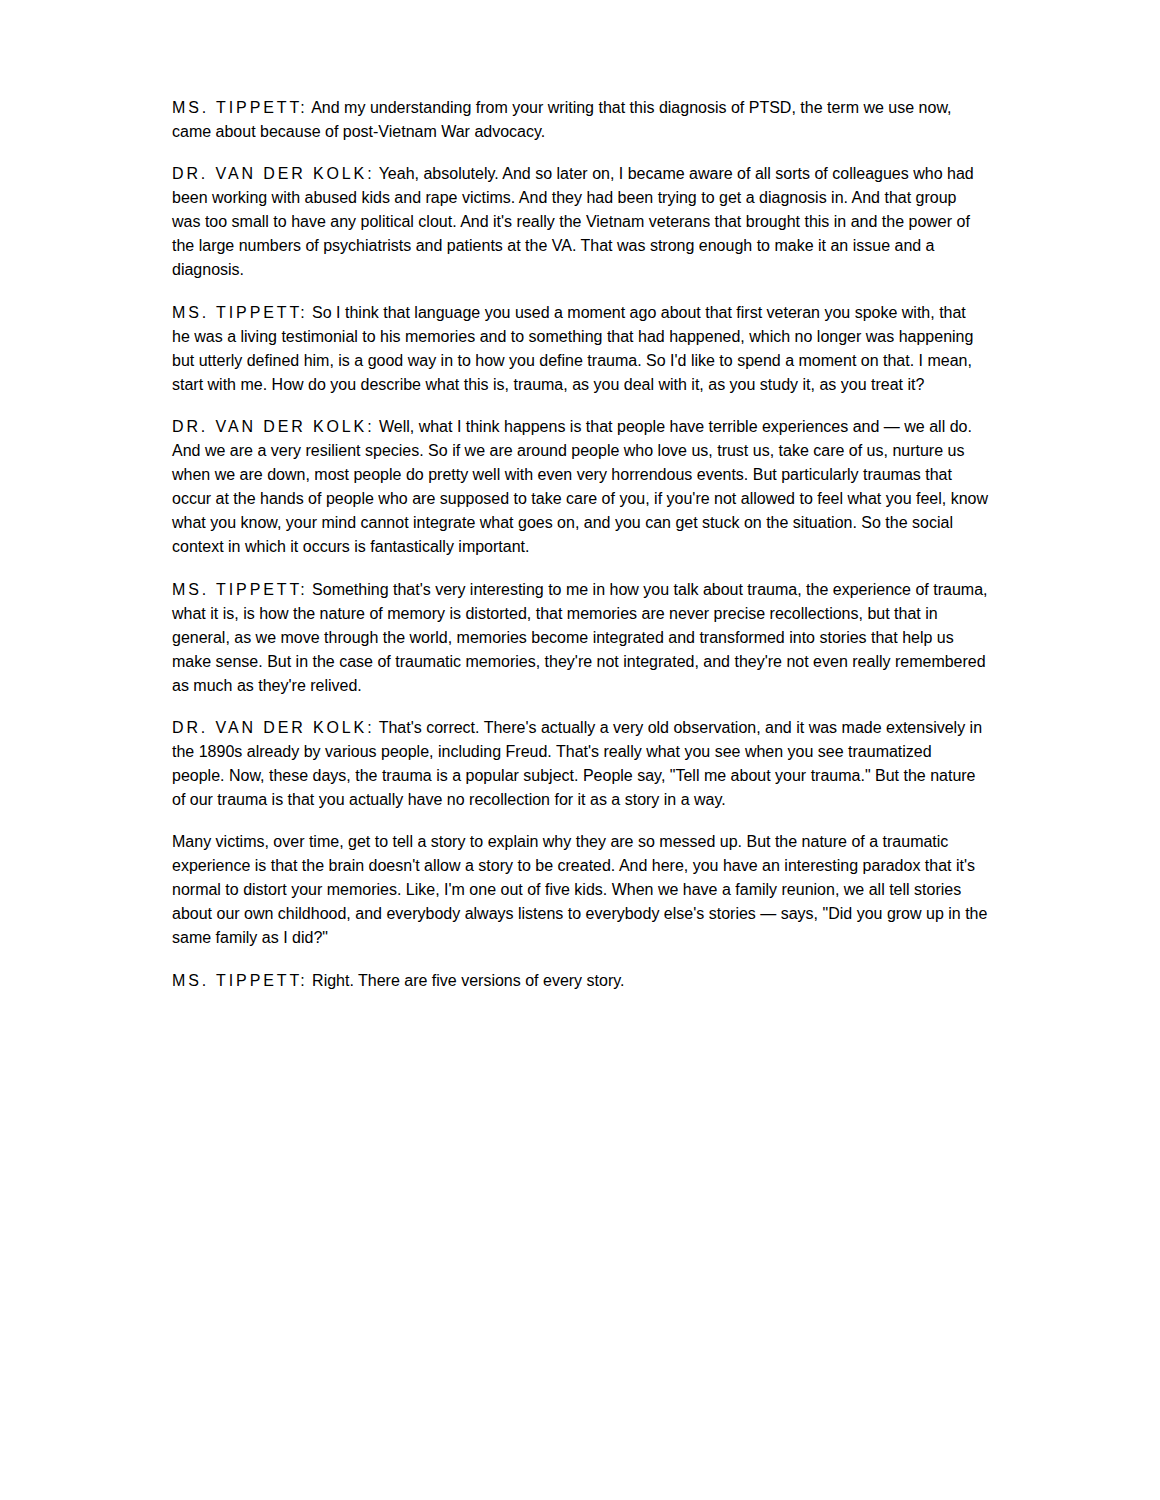MS. TIPPETT: And my understanding from your writing that this diagnosis of PTSD, the term we use now, came about because of post-Vietnam War advocacy.
DR. VAN DER KOLK: Yeah, absolutely. And so later on, I became aware of all sorts of colleagues who had been working with abused kids and rape victims. And they had been trying to get a diagnosis in. And that group was too small to have any political clout. And it's really the Vietnam veterans that brought this in and the power of the large numbers of psychiatrists and patients at the VA. That was strong enough to make it an issue and a diagnosis.
MS. TIPPETT: So I think that language you used a moment ago about that first veteran you spoke with, that he was a living testimonial to his memories and to something that had happened, which no longer was happening but utterly defined him, is a good way in to how you define trauma. So I'd like to spend a moment on that. I mean, start with me. How do you describe what this is, trauma, as you deal with it, as you study it, as you treat it?
DR. VAN DER KOLK: Well, what I think happens is that people have terrible experiences and — we all do. And we are a very resilient species. So if we are around people who love us, trust us, take care of us, nurture us when we are down, most people do pretty well with even very horrendous events. But particularly traumas that occur at the hands of people who are supposed to take care of you, if you're not allowed to feel what you feel, know what you know, your mind cannot integrate what goes on, and you can get stuck on the situation. So the social context in which it occurs is fantastically important.
MS. TIPPETT: Something that's very interesting to me in how you talk about trauma, the experience of trauma, what it is, is how the nature of memory is distorted, that memories are never precise recollections, but that in general, as we move through the world, memories become integrated and transformed into stories that help us make sense. But in the case of traumatic memories, they're not integrated, and they're not even really remembered as much as they're relived.
DR. VAN DER KOLK: That's correct. There's actually a very old observation, and it was made extensively in the 1890s already by various people, including Freud. That's really what you see when you see traumatized people. Now, these days, the trauma is a popular subject. People say, "Tell me about your trauma." But the nature of our trauma is that you actually have no recollection for it as a story in a way.
Many victims, over time, get to tell a story to explain why they are so messed up. But the nature of a traumatic experience is that the brain doesn't allow a story to be created. And here, you have an interesting paradox that it's normal to distort your memories. Like, I'm one out of five kids. When we have a family reunion, we all tell stories about our own childhood, and everybody always listens to everybody else's stories — says, "Did you grow up in the same family as I did?"
MS. TIPPETT: Right. There are five versions of every story.